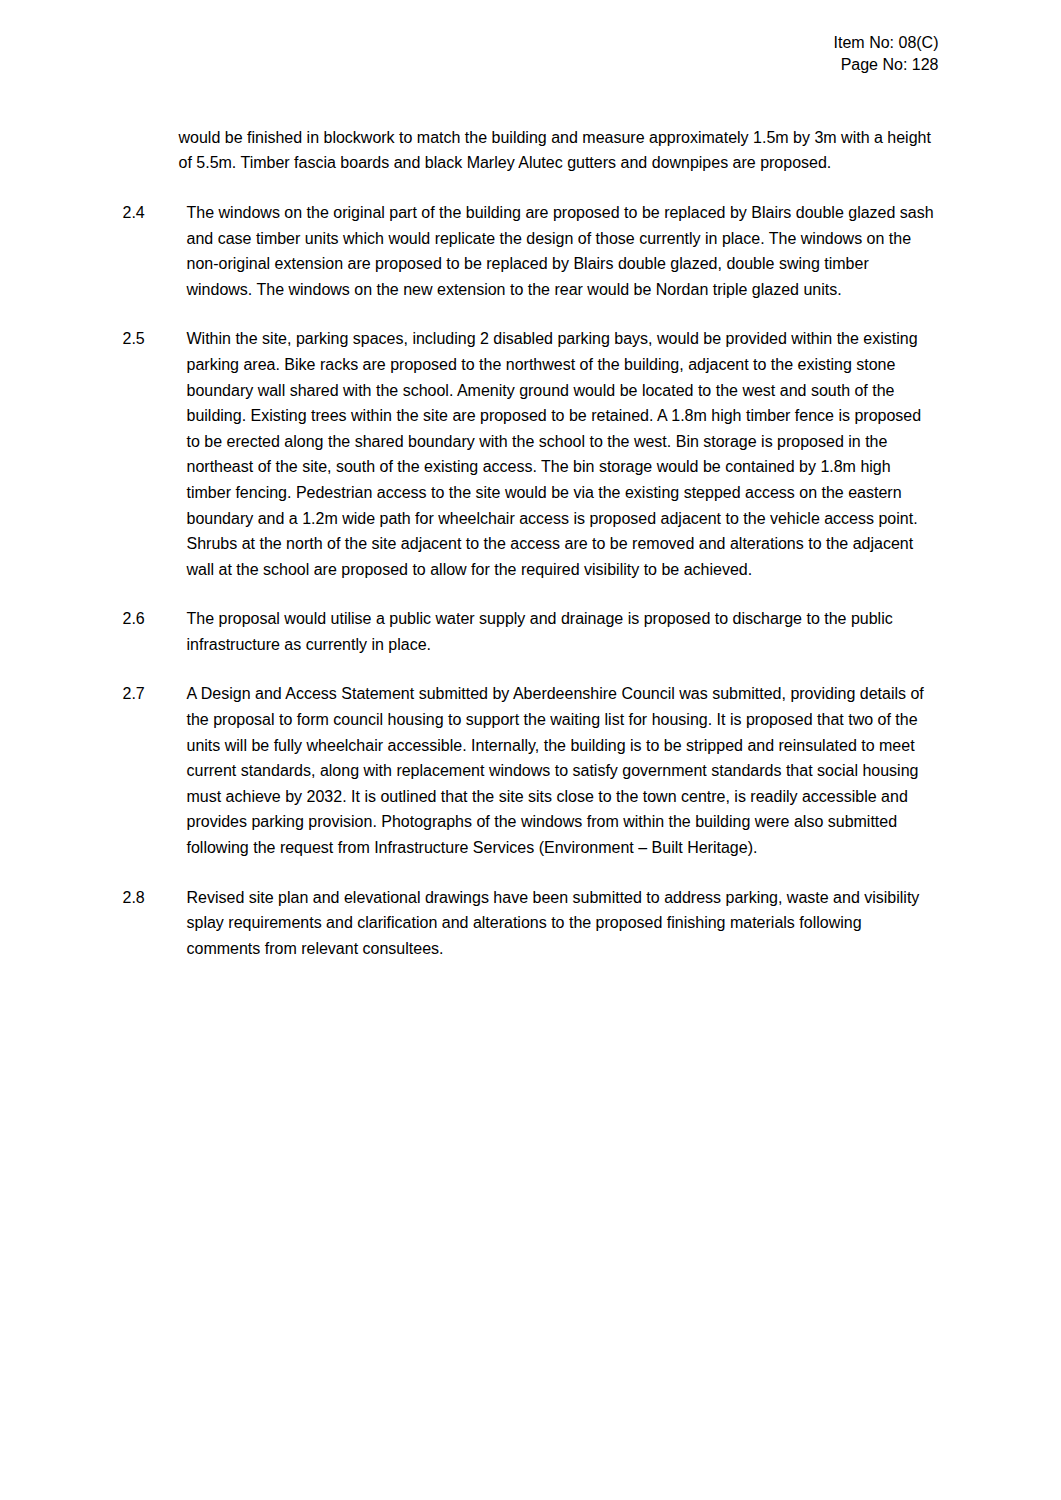Item No: 08(C)
Page No: 128
would be finished in blockwork to match the building and measure approximately 1.5m by 3m with a height of 5.5m. Timber fascia boards and black Marley Alutec gutters and downpipes are proposed.
2.4
The windows on the original part of the building are proposed to be replaced by Blairs double glazed sash and case timber units which would replicate the design of those currently in place. The windows on the non-original extension are proposed to be replaced by Blairs double glazed, double swing timber windows. The windows on the new extension to the rear would be Nordan triple glazed units.
2.5
Within the site, parking spaces, including 2 disabled parking bays, would be provided within the existing parking area. Bike racks are proposed to the northwest of the building, adjacent to the existing stone boundary wall shared with the school. Amenity ground would be located to the west and south of the building. Existing trees within the site are proposed to be retained. A 1.8m high timber fence is proposed to be erected along the shared boundary with the school to the west. Bin storage is proposed in the northeast of the site, south of the existing access. The bin storage would be contained by 1.8m high timber fencing. Pedestrian access to the site would be via the existing stepped access on the eastern boundary and a 1.2m wide path for wheelchair access is proposed adjacent to the vehicle access point. Shrubs at the north of the site adjacent to the access are to be removed and alterations to the adjacent wall at the school are proposed to allow for the required visibility to be achieved.
2.6
The proposal would utilise a public water supply and drainage is proposed to discharge to the public infrastructure as currently in place.
2.7
A Design and Access Statement submitted by Aberdeenshire Council was submitted, providing details of the proposal to form council housing to support the waiting list for housing. It is proposed that two of the units will be fully wheelchair accessible. Internally, the building is to be stripped and reinsulated to meet current standards, along with replacement windows to satisfy government standards that social housing must achieve by 2032. It is outlined that the site sits close to the town centre, is readily accessible and provides parking provision. Photographs of the windows from within the building were also submitted following the request from Infrastructure Services (Environment – Built Heritage).
2.8
Revised site plan and elevational drawings have been submitted to address parking, waste and visibility splay requirements and clarification and alterations to the proposed finishing materials following comments from relevant consultees.